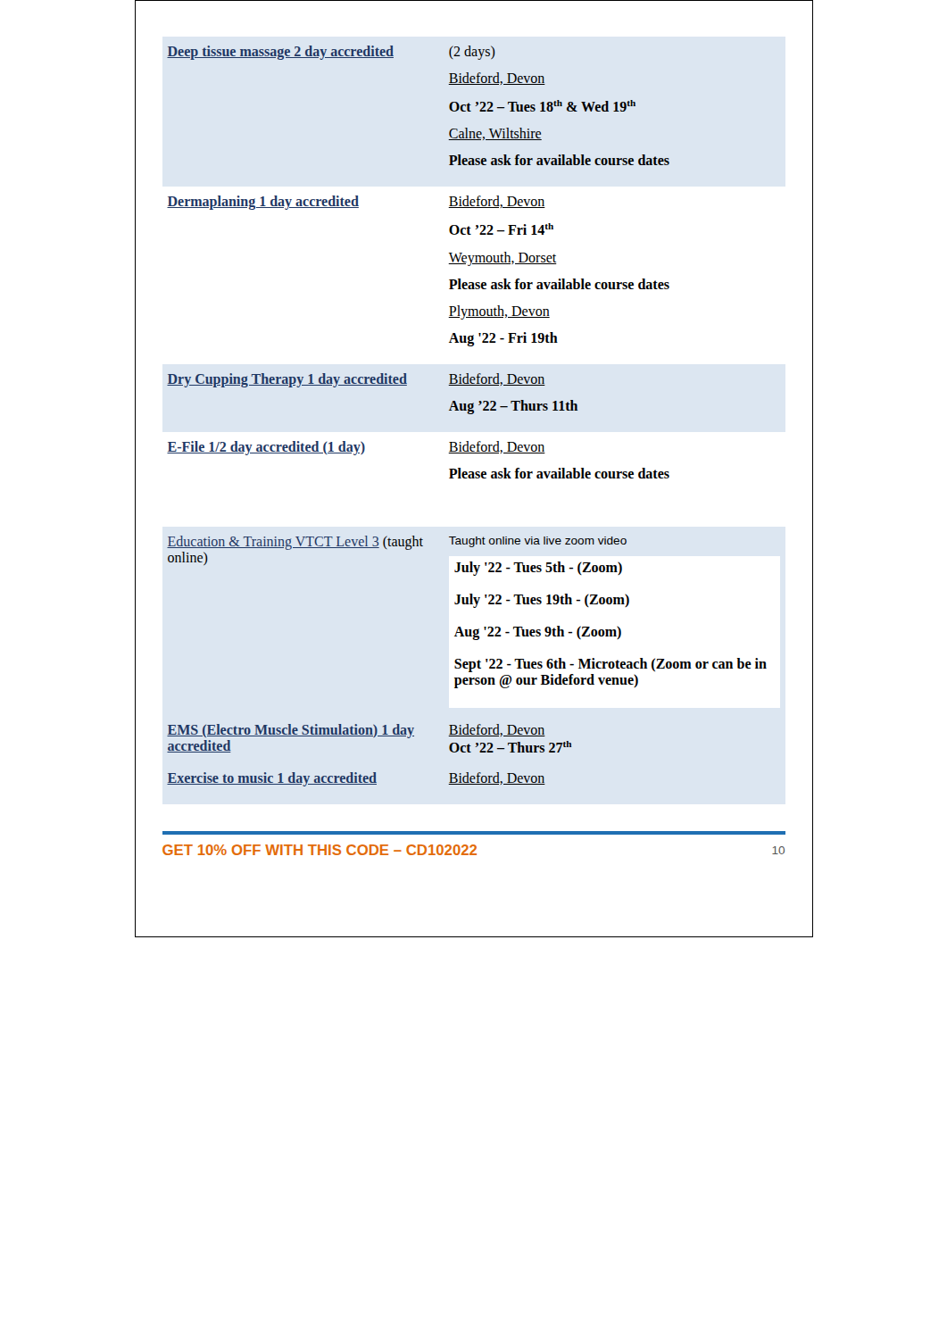olistic Therapies Trainin
Academy
| Deep tissue massage 2 day accredited | (2 days) Bideford, Devon Oct ’22 – Tues 18 th & Wed 19 th Calne, Wiltshire Please ask for available course dates |
| Dermaplaning 1 day accredited | Bideford, Devon Oct ’22 – Fri 14 th Weymouth, Dorset Please ask for available course dates Plymouth, Devon Aug '22 - Fri 19th |
| Dry Cupping Therapy 1 day accredited | Bideford, Devon Aug ’22 – Thurs 11th |
| E-File 1/2 day accredited (1 day) | Bideford, Devon Please ask for available course dates |
| Education & Training VTCT Level 3 (taught online) | Taught online via live zoom video July '22 - Tues 5th - (Zoom) July '22 - Tues 19th - (Zoom) Aug '22 - Tues 9th - (Zoom) Sept '22 - Tues 6th - Microteach (Zoom or can be in person @ our Bideford venue) |
| EMS (Electro Muscle Stimulation) 1 day accredited | Bideford, Devon Oct ’22 – Thurs 27 th |
| Exercise to music 1 day accredited | Bideford, Devon |
GET 10% OFF WITH THIS CODE – CD102022 10